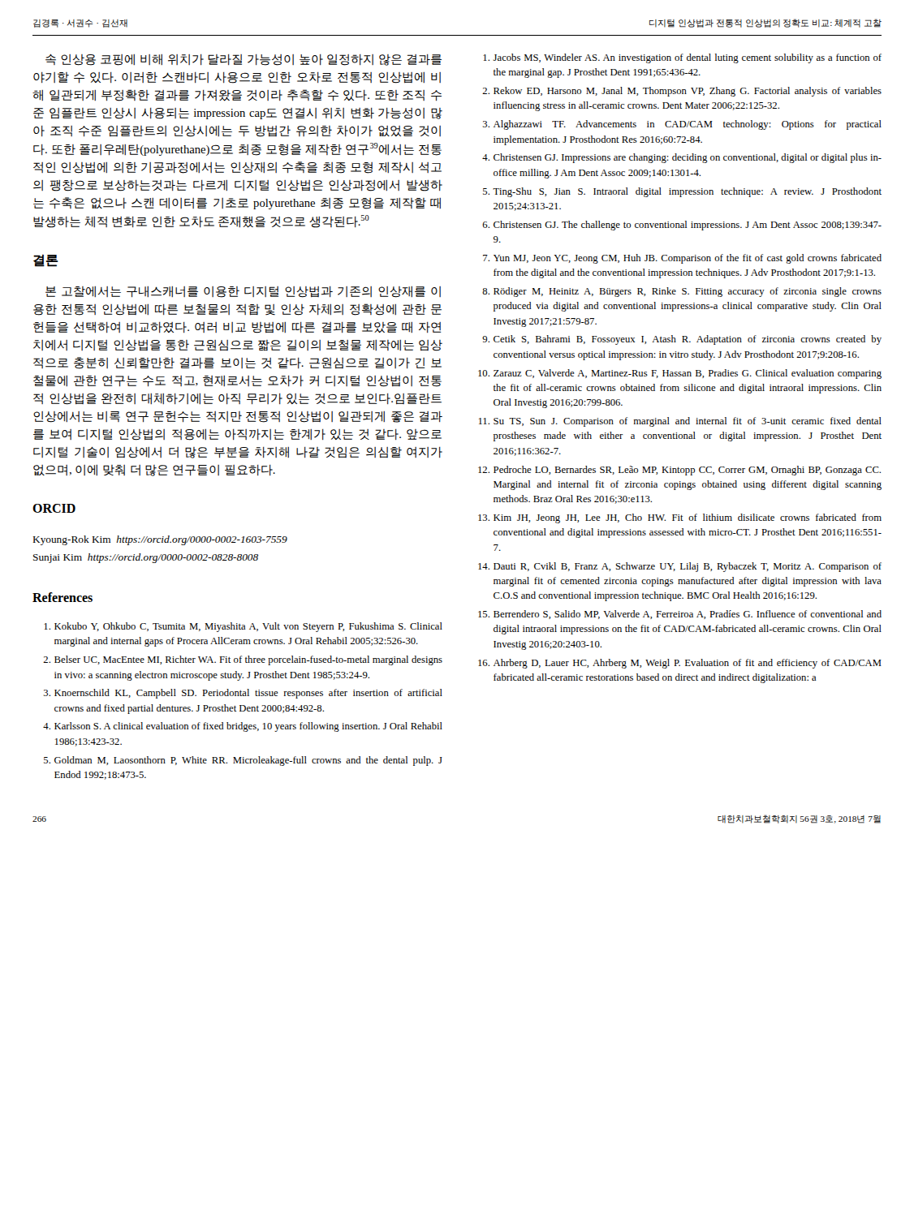김경록 · 서권수 · 김선재 디지털 인상법과 전통적 인상법의 정확도 비교: 체계적 고찰
속 인상용 코핑에 비해 위치가 달라질 가능성이 높아 일정하지 않은 결과를 야기할 수 있다. 이러한 스캔바디 사용으로 인한 오차로 전통적 인상법에 비해 일관되게 부정확한 결과를 가져왔을 것이라 추측할 수 있다. 또한 조직 수준 임플란트 인상시 사용되는 impression cap도 연결시 위치 변화 가능성이 많아 조직 수준 임플란트의 인상시에는 두 방법간 유의한 차이가 없었을 것이다. 또한 폴리우레탄(polyurethane)으로 최종 모형을 제작한 연구39에서는 전통적인 인상법에 의한 기공과정에서는 인상재의 수축을 최종 모형 제작시 석고의 팽창으로 보상하는것과는 다르게 디지털 인상법은 인상과정에서 발생하는 수축은 없으나 스캔 데이터를 기초로 polyurethane 최종 모형을 제작할 때 발생하는 체적 변화로 인한 오차도 존재했을 것으로 생각된다.50
결론
본 고찰에서는 구내스캐너를 이용한 디지털 인상법과 기존의 인상재를 이용한 전통적 인상법에 따른 보철물의 적합 및 인상 자체의 정확성에 관한 문헌들을 선택하여 비교하였다. 여러 비교 방법에 따른 결과를 보았을 때 자연치에서 디지털 인상법을 통한 근원심으로 짧은 길이의 보철물 제작에는 임상적으로 충분히 신뢰할만한 결과를 보이는 것 같다. 근원심으로 길이가 긴 보철물에 관한 연구는 수도 적고, 현재로서는 오차가 커 디지털 인상법이 전통적 인상법을 완전히 대체하기에는 아직 무리가 있는 것으로 보인다.임플란트 인상에서는 비록 연구 문헌수는 적지만 전통적 인상법이 일관되게 좋은 결과를 보여 디지털 인상법의 적용에는 아직까지는 한계가 있는 것 같다. 앞으로 디지털 기술이 임상에서 더 많은 부분을 차지해 나갈 것임은 의심할 여지가 없으며, 이에 맞춰 더 많은 연구들이 필요하다.
ORCID
Kyoung-Rok Kim https://orcid.org/0000-0002-1603-7559
Sunjai Kim https://orcid.org/0000-0002-0828-8008
References
Kokubo Y, Ohkubo C, Tsumita M, Miyashita A, Vult von Steyern P, Fukushima S. Clinical marginal and internal gaps of Procera AllCeram crowns. J Oral Rehabil 2005;32:526-30.
Belser UC, MacEntee MI, Richter WA. Fit of three porcelain-fused-to-metal marginal designs in vivo: a scanning electron microscope study. J Prosthet Dent 1985;53:24-9.
Knoernschild KL, Campbell SD. Periodontal tissue responses after insertion of artificial crowns and fixed partial dentures. J Prosthet Dent 2000;84:492-8.
Karlsson S. A clinical evaluation of fixed bridges, 10 years following insertion. J Oral Rehabil 1986;13:423-32.
Goldman M, Laosonthorn P, White RR. Microleakage-full crowns and the dental pulp. J Endod 1992;18:473-5.
Jacobs MS, Windeler AS. An investigation of dental luting cement solubility as a function of the marginal gap. J Prosthet Dent 1991;65:436-42.
Rekow ED, Harsono M, Janal M, Thompson VP, Zhang G. Factorial analysis of variables influencing stress in all-ceramic crowns. Dent Mater 2006;22:125-32.
Alghazzawi TF. Advancements in CAD/CAM technology: Options for practical implementation. J Prosthodont Res 2016;60:72-84.
Christensen GJ. Impressions are changing: deciding on conventional, digital or digital plus in-office milling. J Am Dent Assoc 2009;140:1301-4.
Ting-Shu S, Jian S. Intraoral digital impression technique: A review. J Prosthodont 2015;24:313-21.
Christensen GJ. The challenge to conventional impressions. J Am Dent Assoc 2008;139:347-9.
Yun MJ, Jeon YC, Jeong CM, Huh JB. Comparison of the fit of cast gold crowns fabricated from the digital and the conventional impression techniques. J Adv Prosthodont 2017;9:1-13.
Rödiger M, Heinitz A, Bürgers R, Rinke S. Fitting accuracy of zirconia single crowns produced via digital and conventional impressions-a clinical comparative study. Clin Oral Investig 2017;21:579-87.
Cetik S, Bahrami B, Fossoyeux I, Atash R. Adaptation of zirconia crowns created by conventional versus optical impression: in vitro study. J Adv Prosthodont 2017;9:208-16.
Zarauz C, Valverde A, Martinez-Rus F, Hassan B, Pradies G. Clinical evaluation comparing the fit of all-ceramic crowns obtained from silicone and digital intraoral impressions. Clin Oral Investig 2016;20:799-806.
Su TS, Sun J. Comparison of marginal and internal fit of 3-unit ceramic fixed dental prostheses made with either a conventional or digital impression. J Prosthet Dent 2016;116:362-7.
Pedroche LO, Bernardes SR, Leão MP, Kintopp CC, Correr GM, Ornaghi BP, Gonzaga CC. Marginal and internal fit of zirconia copings obtained using different digital scanning methods. Braz Oral Res 2016;30:e113.
Kim JH, Jeong JH, Lee JH, Cho HW. Fit of lithium disilicate crowns fabricated from conventional and digital impressions assessed with micro-CT. J Prosthet Dent 2016;116:551-7.
Dauti R, Cvikl B, Franz A, Schwarze UY, Lilaj B, Rybaczek T, Moritz A. Comparison of marginal fit of cemented zirconia copings manufactured after digital impression with lava C.O.S and conventional impression technique. BMC Oral Health 2016;16:129.
Berrendero S, Salido MP, Valverde A, Ferreiroa A, Pradíes G. Influence of conventional and digital intraoral impressions on the fit of CAD/CAM-fabricated all-ceramic crowns. Clin Oral Investig 2016;20:2403-10.
Ahrberg D, Lauer HC, Ahrberg M, Weigl P. Evaluation of fit and efficiency of CAD/CAM fabricated all-ceramic restorations based on direct and indirect digitalization: a
266 대한치과보철학회지 56권 3호, 2018년 7월